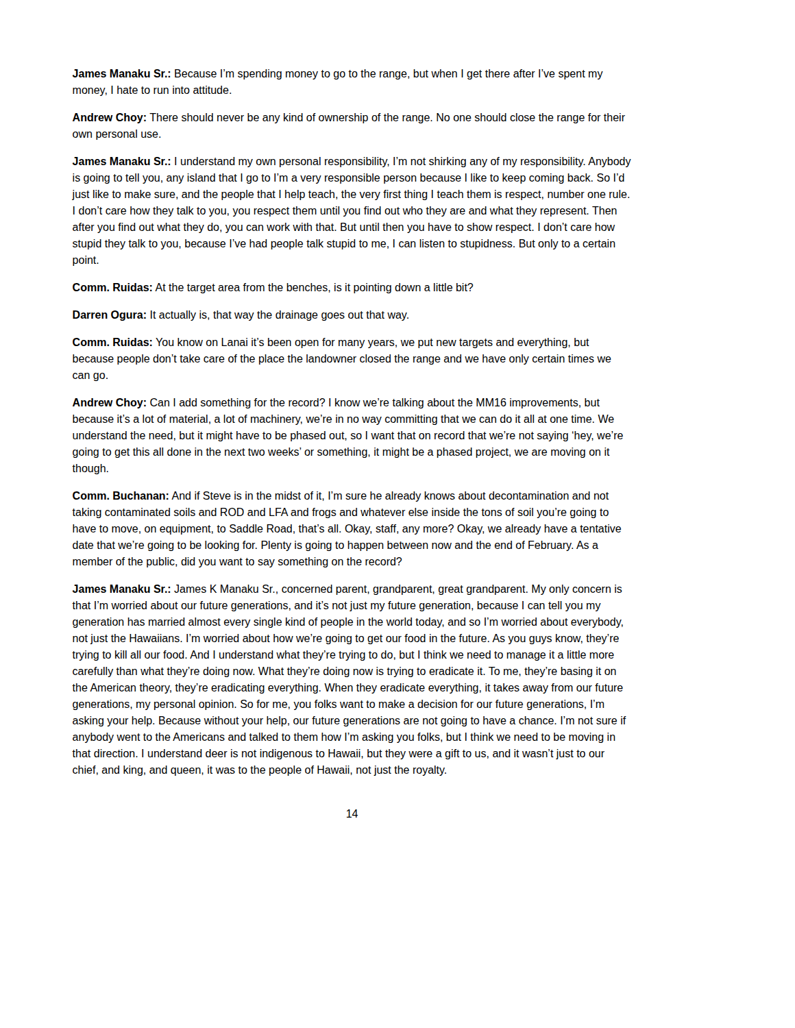James Manaku Sr.: Because I’m spending money to go to the range, but when I get there after I’ve spent my money, I hate to run into attitude.
Andrew Choy: There should never be any kind of ownership of the range. No one should close the range for their own personal use.
James Manaku Sr.: I understand my own personal responsibility, I’m not shirking any of my responsibility. Anybody is going to tell you, any island that I go to I’m a very responsible person because I like to keep coming back. So I’d just like to make sure, and the people that I help teach, the very first thing I teach them is respect, number one rule. I don’t care how they talk to you, you respect them until you find out who they are and what they represent. Then after you find out what they do, you can work with that. But until then you have to show respect. I don’t care how stupid they talk to you, because I’ve had people talk stupid to me, I can listen to stupidness. But only to a certain point.
Comm. Ruidas: At the target area from the benches, is it pointing down a little bit?
Darren Ogura: It actually is, that way the drainage goes out that way.
Comm. Ruidas: You know on Lanai it’s been open for many years, we put new targets and everything, but because people don’t take care of the place the landowner closed the range and we have only certain times we can go.
Andrew Choy: Can I add something for the record? I know we’re talking about the MM16 improvements, but because it’s a lot of material, a lot of machinery, we’re in no way committing that we can do it all at one time. We understand the need, but it might have to be phased out, so I want that on record that we’re not saying ‘hey, we’re going to get this all done in the next two weeks’ or something, it might be a phased project, we are moving on it though.
Comm. Buchanan: And if Steve is in the midst of it, I’m sure he already knows about decontamination and not taking contaminated soils and ROD and LFA and frogs and whatever else inside the tons of soil you’re going to have to move, on equipment, to Saddle Road, that’s all. Okay, staff, any more? Okay, we already have a tentative date that we’re going to be looking for. Plenty is going to happen between now and the end of February. As a member of the public, did you want to say something on the record?
James Manaku Sr.: James K Manaku Sr., concerned parent, grandparent, great grandparent. My only concern is that I’m worried about our future generations, and it’s not just my future generation, because I can tell you my generation has married almost every single kind of people in the world today, and so I’m worried about everybody, not just the Hawaiians. I’m worried about how we’re going to get our food in the future. As you guys know, they’re trying to kill all our food. And I understand what they’re trying to do, but I think we need to manage it a little more carefully than what they’re doing now. What they’re doing now is trying to eradicate it. To me, they’re basing it on the American theory, they’re eradicating everything. When they eradicate everything, it takes away from our future generations, my personal opinion. So for me, you folks want to make a decision for our future generations, I’m asking your help. Because without your help, our future generations are not going to have a chance. I’m not sure if anybody went to the Americans and talked to them how I’m asking you folks, but I think we need to be moving in that direction. I understand deer is not indigenous to Hawaii, but they were a gift to us, and it wasn’t just to our chief, and king, and queen, it was to the people of Hawaii, not just the royalty.
14